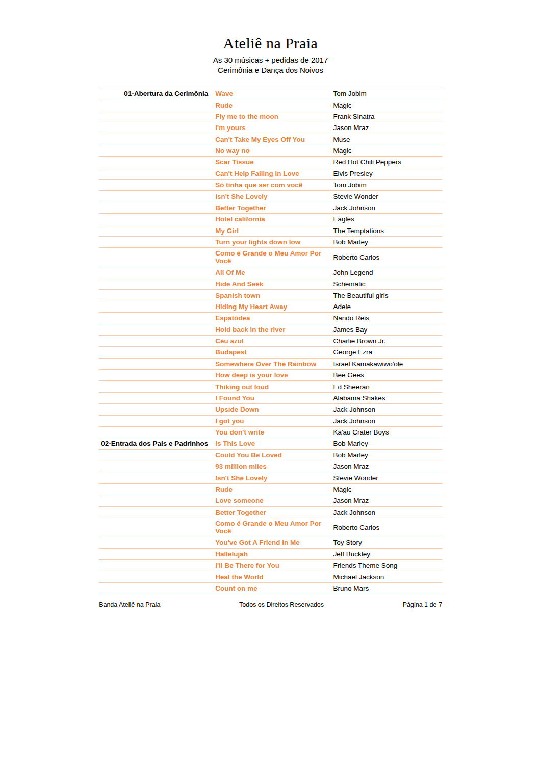Ateliê na Praia
As 30 músicas + pedidas de 2017
Cerimônia e Dança dos Noivos
| 01-Abertura da Cerimônia | Wave | Tom Jobim |
| | Rude | Magic |
| | Fly me to the moon | Frank Sinatra |
| | I'm yours | Jason Mraz |
| | Can't Take My Eyes Off You | Muse |
| | No way no | Magic |
| | Scar Tissue | Red Hot Chili Peppers |
| | Can't Help Falling In Love | Elvis Presley |
| | Só tinha que ser com você | Tom Jobim |
| | Isn't She Lovely | Stevie Wonder |
| | Better Together | Jack Johnson |
| | Hotel california | Eagles |
| | My Girl | The Temptations |
| | Turn your lights down low | Bob Marley |
| | Como é Grande o Meu Amor Por Você | Roberto Carlos |
| | All Of Me | John Legend |
| | Hide And Seek | Schematic |
| | Spanish town | The Beautiful girls |
| | Hiding My Heart Away | Adele |
| | Espatódea | Nando Reis |
| | Hold back in the river | James Bay |
| | Céu azul | Charlie Brown Jr. |
| | Budapest | George Ezra |
| | Somewhere Over The Rainbow | Israel Kamakawiwo'ole |
| | How deep is your love | Bee Gees |
| | Thiking out loud | Ed Sheeran |
| | I Found You | Alabama Shakes |
| | Upside Down | Jack Johnson |
| | I got you | Jack Johnson |
| | You don't write | Ka'au Crater Boys |
| 02-Entrada dos Pais e Padrinhos | Is This Love | Bob Marley |
| | Could You Be Loved | Bob Marley |
| | 93 million miles | Jason Mraz |
| | Isn't She Lovely | Stevie Wonder |
| | Rude | Magic |
| | Love someone | Jason Mraz |
| | Better Together | Jack Johnson |
| | Como é Grande o Meu Amor Por Você | Roberto Carlos |
| | You've Got A Friend In Me | Toy Story |
| | Hallelujah | Jeff Buckley |
| | I'll Be There for You | Friends Theme Song |
| | Heal the World | Michael Jackson |
| | Count on me | Bruno Mars |
Banda Ateliê na Praia
Todos os Direitos Reservados
Página 1 de 7